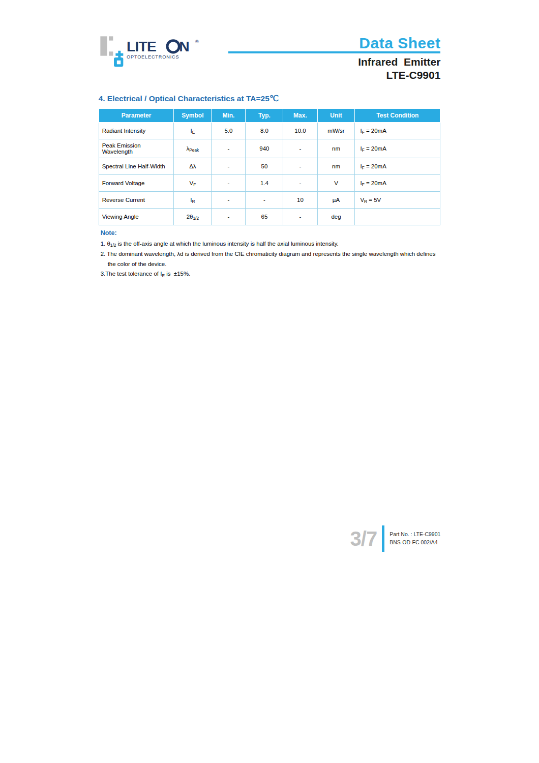LITE N ® OPTOELECTRONICS
Data Sheet
Infrared Emitter
LTE-C9901
4. Electrical / Optical Characteristics at TA=25℃
| Parameter | Symbol | Min. | Typ. | Max. | Unit | Test Condition |
| --- | --- | --- | --- | --- | --- | --- |
| Radiant Intensity | I E | 5.0 | 8.0 | 10.0 | mW/sr | I F = 20mA |
| Peak Emission Wavelength | λ Peak | - | 940 | - | nm | I F = 20mA |
| Spectral Line Half-Width | Δλ | - | 50 | - | nm | I F = 20mA |
| Forward Voltage | V F | - | 1.4 | - | V | I F = 20mA |
| Reverse Current | I R | - | - | 10 | µA | V R = 5V |
| Viewing Angle | 2θ 1/2 | - | 65 | - | deg | |
Note:
1. θ1/2 is the off-axis angle at which the luminous intensity is half the axial luminous intensity.
2. The dominant wavelength, λd is derived from the CIE chromaticity diagram and represents the single wavelength which defines
the color of the device.
3.The test tolerance of IE is ±15%.
3/7
Part No. : LTE-C9901
BNS-OD-FC 002/A4